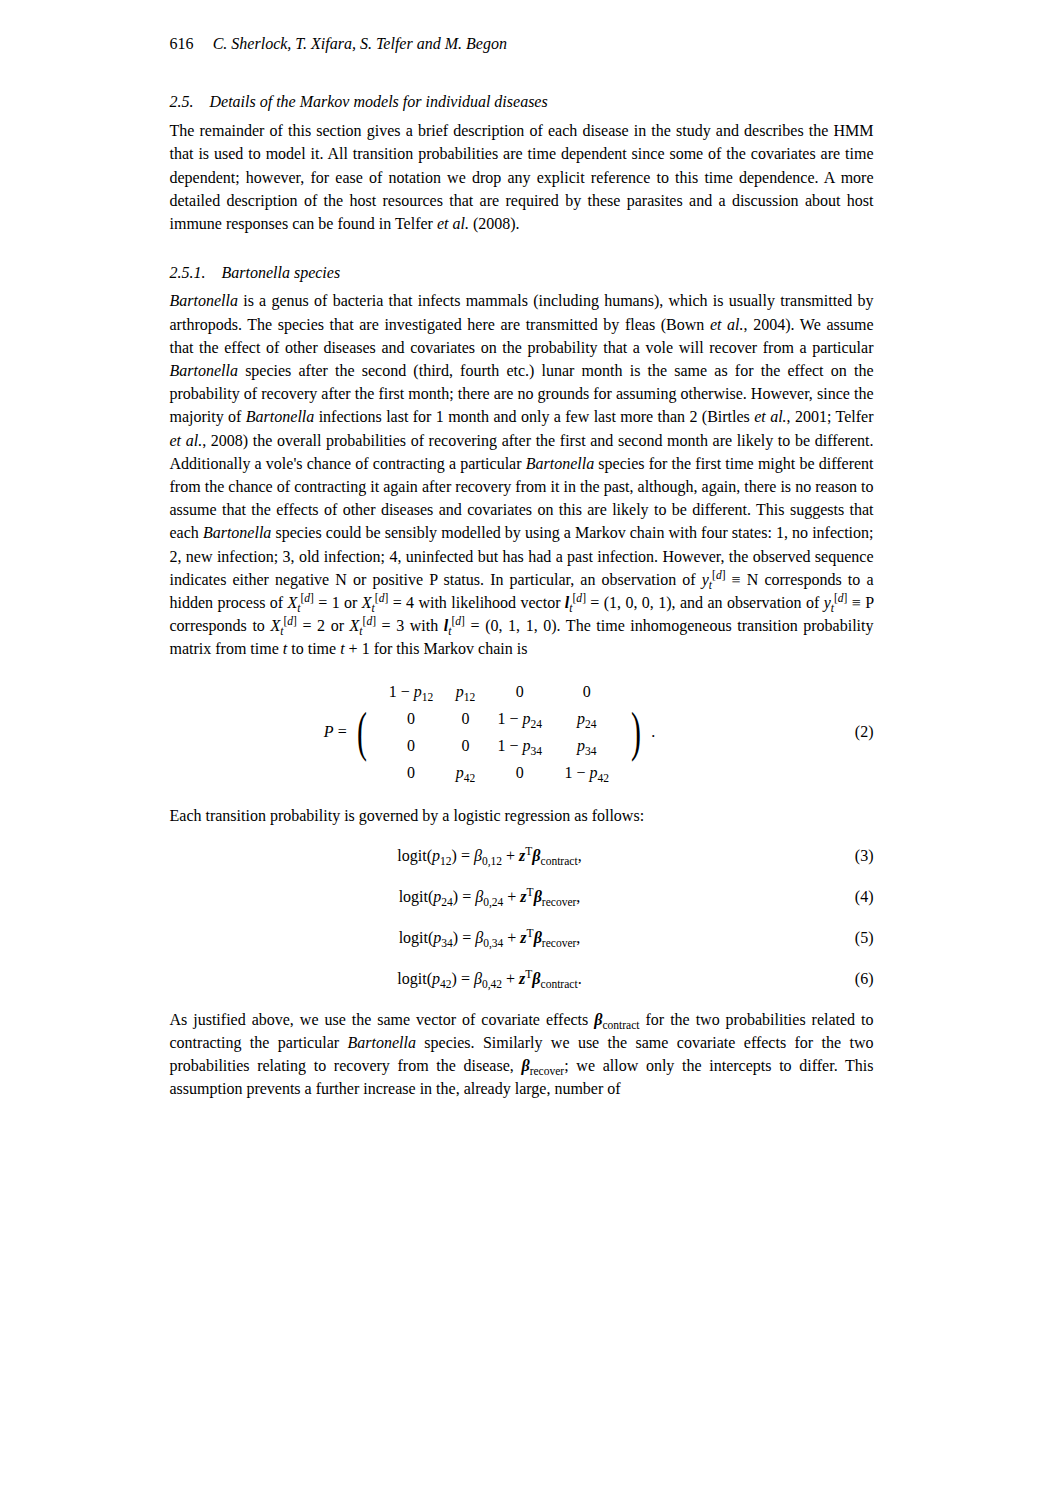616 C. Sherlock, T. Xifara, S. Telfer and M. Begon
2.5. Details of the Markov models for individual diseases
The remainder of this section gives a brief description of each disease in the study and describes the HMM that is used to model it. All transition probabilities are time dependent since some of the covariates are time dependent; however, for ease of notation we drop any explicit reference to this time dependence. A more detailed description of the host resources that are required by these parasites and a discussion about host immune responses can be found in Telfer et al. (2008).
2.5.1. Bartonella species
Bartonella is a genus of bacteria that infects mammals (including humans), which is usually transmitted by arthropods. The species that are investigated here are transmitted by fleas (Bown et al., 2004). We assume that the effect of other diseases and covariates on the probability that a vole will recover from a particular Bartonella species after the second (third, fourth etc.) lunar month is the same as for the effect on the probability of recovery after the first month; there are no grounds for assuming otherwise. However, since the majority of Bartonella infections last for 1 month and only a few last more than 2 (Birtles et al., 2001; Telfer et al., 2008) the overall probabilities of recovering after the first and second month are likely to be different. Additionally a vole's chance of contracting a particular Bartonella species for the first time might be different from the chance of contracting it again after recovery from it in the past, although, again, there is no reason to assume that the effects of other diseases and covariates on this are likely to be different. This suggests that each Bartonella species could be sensibly modelled by using a Markov chain with four states: 1, no infection; 2, new infection; 3, old infection; 4, uninfected but has had a past infection. However, the observed sequence indicates either negative N or positive P status. In particular, an observation of yt[d] ≡ N corresponds to a hidden process of Xt[d] = 1 or Xt[d] = 4 with likelihood vector lt[d] = (1, 0, 0, 1), and an observation of yt[d] ≡ P corresponds to Xt[d] = 2 or Xt[d] = 3 with lt[d] = (0, 1, 1, 0). The time inhomogeneous transition probability matrix from time t to time t + 1 for this Markov chain is
P = (
| 1 − p 12 | p 12 | 0 | 0 |
| 0 | 0 | 1 − p 24 | p 24 |
| 0 | 0 | 1 − p 34 | p 34 |
| 0 | p 42 | 0 | 1 − p 42 |
) .
(2)
Each transition probability is governed by a logistic regression as follows:
logit(p12) = β0,12 + zTβcontract,
(3)
logit(p24) = β0,24 + zTβrecover,
(4)
logit(p34) = β0,34 + zTβrecover,
(5)
logit(p42) = β0,42 + zTβcontract.
(6)
As justified above, we use the same vector of covariate effects βcontract for the two probabilities related to contracting the particular Bartonella species. Similarly we use the same covariate effects for the two probabilities relating to recovery from the disease, βrecover; we allow only the intercepts to differ. This assumption prevents a further increase in the, already large, number of